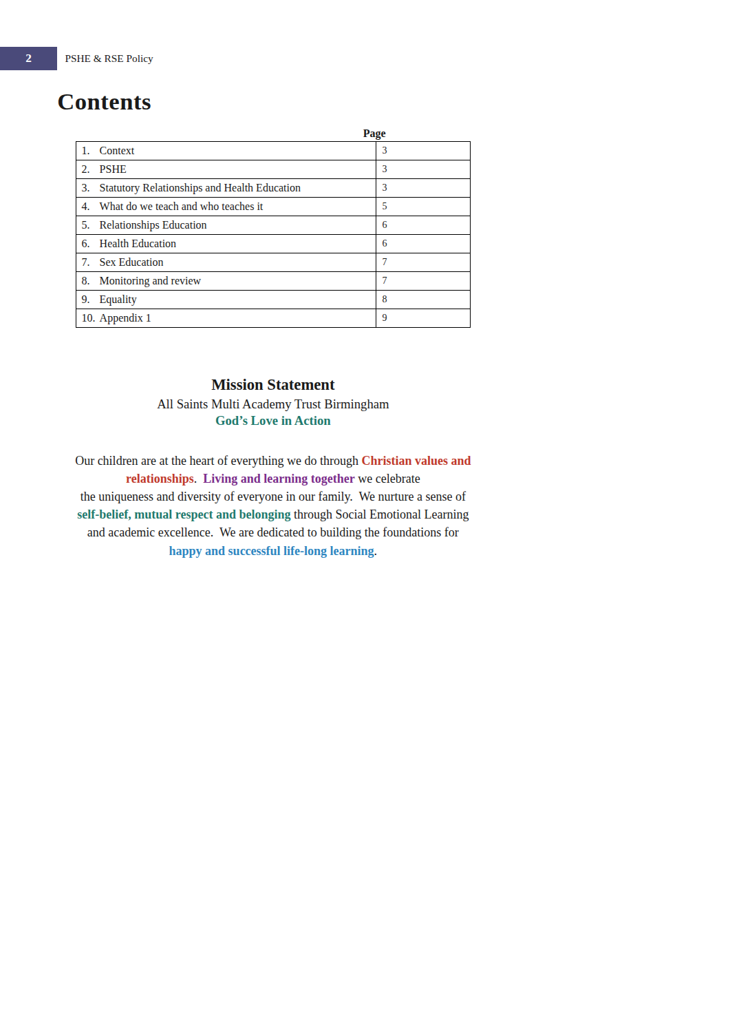2
PSHE & RSE Policy
Contents
Page
| 1. Context | 3 |
| 2. PSHE | 3 |
| 3. Statutory Relationships and Health Education | 3 |
| 4. What do we teach and who teaches it | 5 |
| 5. Relationships Education | 6 |
| 6. Health Education | 6 |
| 7. Sex Education | 7 |
| 8. Monitoring and review | 7 |
| 9. Equality | 8 |
| 10. Appendix 1 | 9 |
Mission Statement
All Saints Multi Academy Trust Birmingham
God’s Love in Action
Our children are at the heart of everything we do through Christian values and relationships. Living and learning together we celebrate
the uniqueness and diversity of everyone in our family. We nurture a sense of self-belief, mutual respect and belonging through Social Emotional Learning and academic excellence. We are dedicated to building the foundations for happy and successful life-long learning.